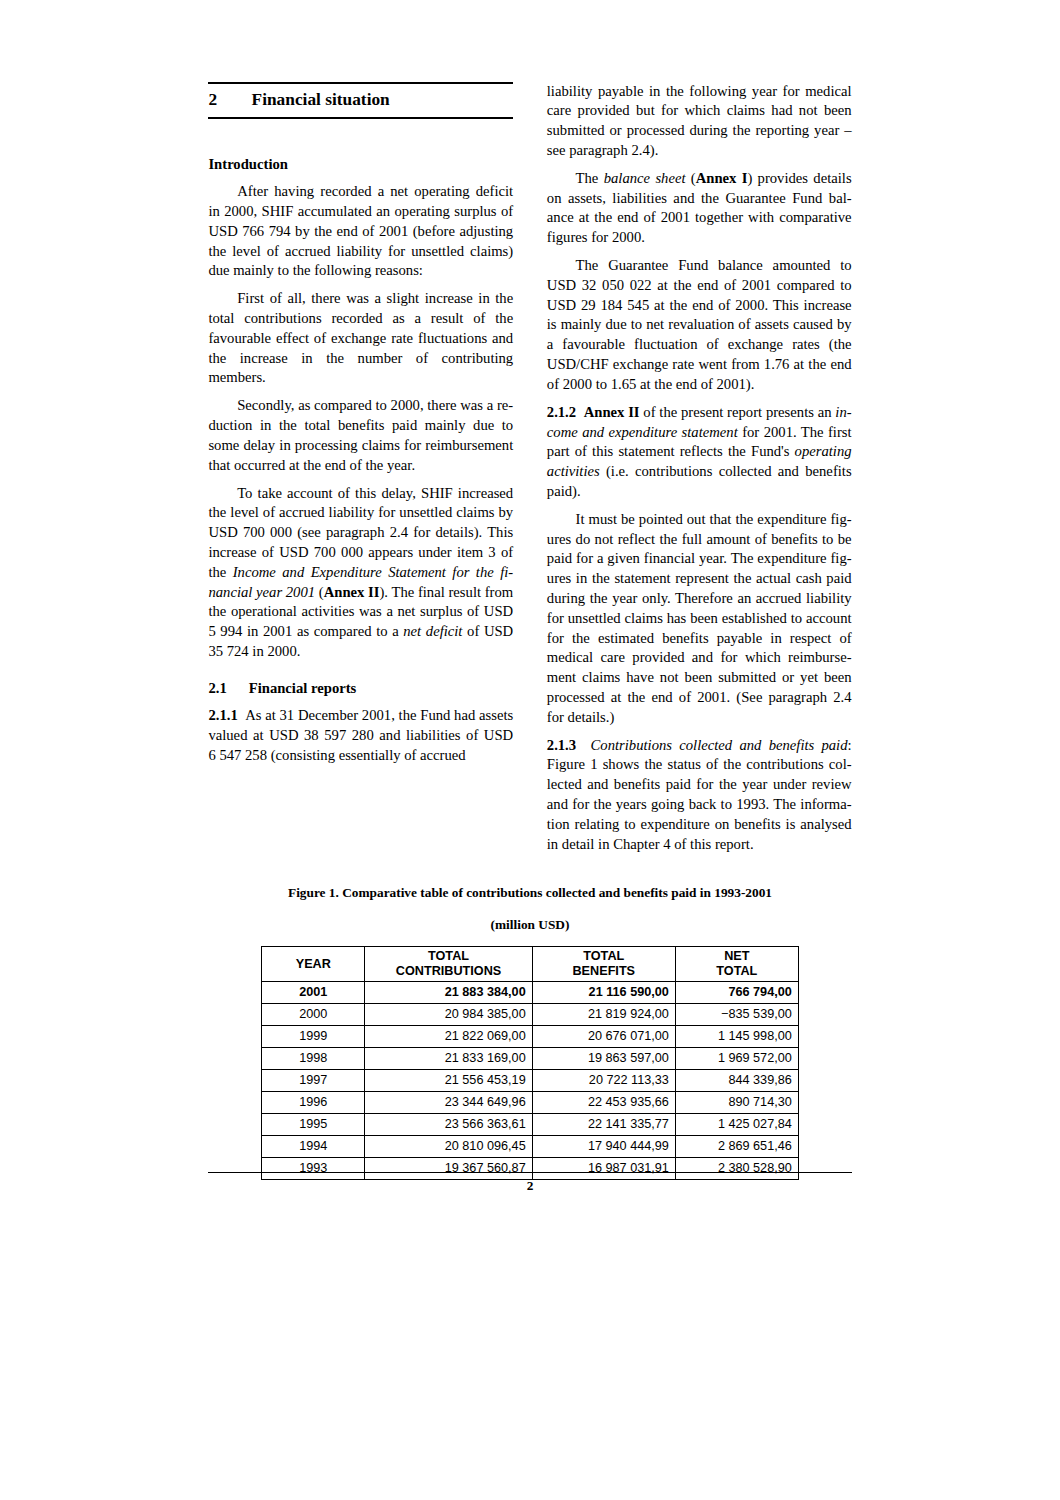2 Financial situation
Introduction
After having recorded a net operating deficit in 2000, SHIF accumulated an operating surplus of USD 766 794 by the end of 2001 (before adjusting the level of accrued liability for unsettled claims) due mainly to the following reasons:
First of all, there was a slight increase in the total contributions recorded as a result of the favourable effect of exchange rate fluctuations and the increase in the number of contributing members.
Secondly, as compared to 2000, there was a reduction in the total benefits paid mainly due to some delay in processing claims for reimbursement that occurred at the end of the year.
To take account of this delay, SHIF increased the level of accrued liability for unsettled claims by USD 700 000 (see paragraph 2.4 for details). This increase of USD 700 000 appears under item 3 of the Income and Expenditure Statement for the financial year 2001 (Annex II). The final result from the operational activities was a net surplus of USD 5 994 in 2001 as compared to a net deficit of USD 35 724 in 2000.
2.1 Financial reports
2.1.1 As at 31 December 2001, the Fund had assets valued at USD 38 597 280 and liabilities of USD 6 547 258 (consisting essentially of accrued
liability payable in the following year for medical care provided but for which claims had not been submitted or processed during the reporting year – see paragraph 2.4).
The balance sheet (Annex I) provides details on assets, liabilities and the Guarantee Fund balance at the end of 2001 together with comparative figures for 2000.
The Guarantee Fund balance amounted to USD 32 050 022 at the end of 2001 compared to USD 29 184 545 at the end of 2000. This increase is mainly due to net revaluation of assets caused by a favourable fluctuation of exchange rates (the USD/CHF exchange rate went from 1.76 at the end of 2000 to 1.65 at the end of 2001).
2.1.2 Annex II of the present report presents an income and expenditure statement for 2001. The first part of this statement reflects the Fund's operating activities (i.e. contributions collected and benefits paid).
It must be pointed out that the expenditure figures do not reflect the full amount of benefits to be paid for a given financial year. The expenditure figures in the statement represent the actual cash paid during the year only. Therefore an accrued liability for unsettled claims has been established to account for the estimated benefits payable in respect of medical care provided and for which reimbursement claims have not been submitted or yet been processed at the end of 2001. (See paragraph 2.4 for details.)
2.1.3 Contributions collected and benefits paid: Figure 1 shows the status of the contributions collected and benefits paid for the year under review and for the years going back to 1993. The information relating to expenditure on benefits is analysed in detail in Chapter 4 of this report.
Figure 1. Comparative table of contributions collected and benefits paid in 1993-2001
(million USD)
| YEAR | TOTAL CONTRIBUTIONS | TOTAL BENEFITS | NET TOTAL |
| --- | --- | --- | --- |
| 2001 | 21 883 384,00 | 21 116 590,00 | 766 794,00 |
| 2000 | 20 984 385,00 | 21 819 924,00 | −835 539,00 |
| 1999 | 21 822 069,00 | 20 676 071,00 | 1 145 998,00 |
| 1998 | 21 833 169,00 | 19 863 597,00 | 1 969 572,00 |
| 1997 | 21 556 453,19 | 20 722 113,33 | 844 339,86 |
| 1996 | 23 344 649,96 | 22 453 935,66 | 890 714,30 |
| 1995 | 23 566 363,61 | 22 141 335,77 | 1 425 027,84 |
| 1994 | 20 810 096,45 | 17 940 444,99 | 2 869 651,46 |
| 1993 | 19 367 560,87 | 16 987 031,91 | 2 380 528,90 |
2